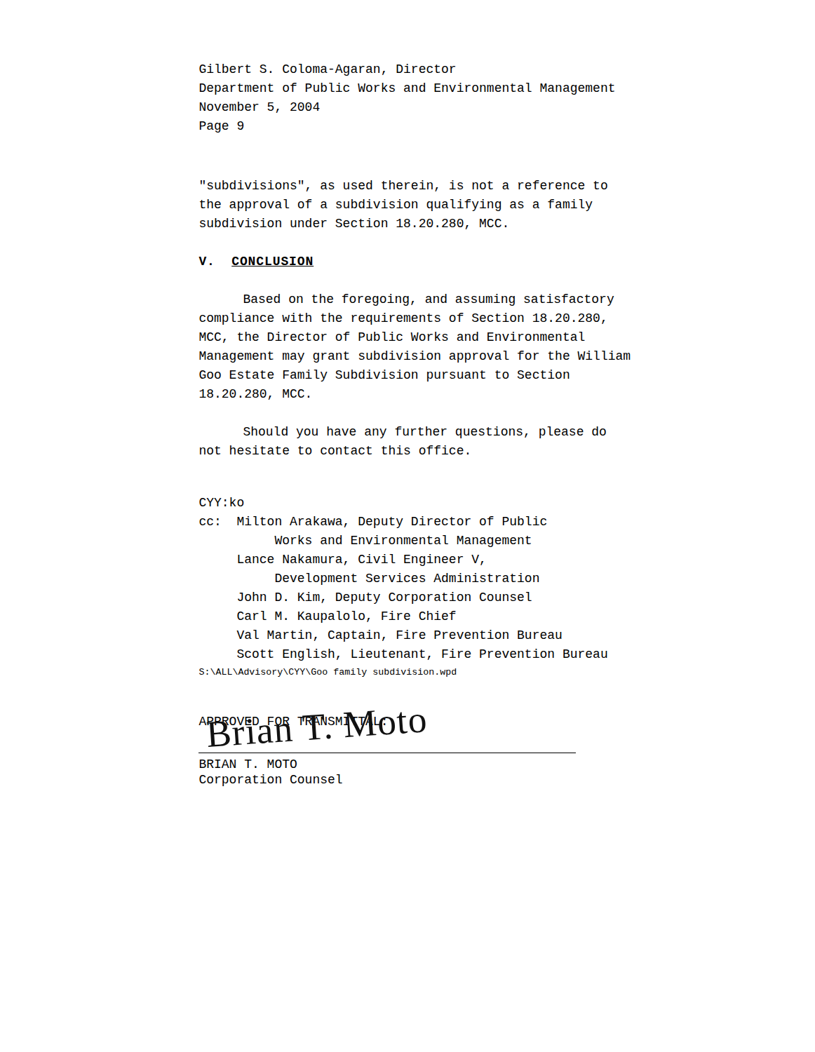Gilbert S. Coloma-Agaran, Director
Department of Public Works and Environmental Management
November 5, 2004
Page 9
"subdivisions", as used therein, is not a reference to the approval of a subdivision qualifying as a family subdivision under Section 18.20.280, MCC.
V. CONCLUSION
Based on the foregoing, and assuming satisfactory compliance with the requirements of Section 18.20.280, MCC, the Director of Public Works and Environmental Management may grant subdivision approval for the William Goo Estate Family Subdivision pursuant to Section 18.20.280, MCC.
Should you have any further questions, please do not hesitate to contact this office.
CYY:ko
cc: Milton Arakawa, Deputy Director of Public
Works and Environmental Management
Lance Nakamura, Civil Engineer V,
Development Services Administration
John D. Kim, Deputy Corporation Counsel
Carl M. Kaupalolo, Fire Chief
Val Martin, Captain, Fire Prevention Bureau
Scott English, Lieutenant, Fire Prevention Bureau
S:\ALL\Advisory\CYY\Goo family subdivision.wpd
APPROVED FOR TRANSMITTAL:
Brian T. Moto
BRIAN T. MOTO
Corporation Counsel